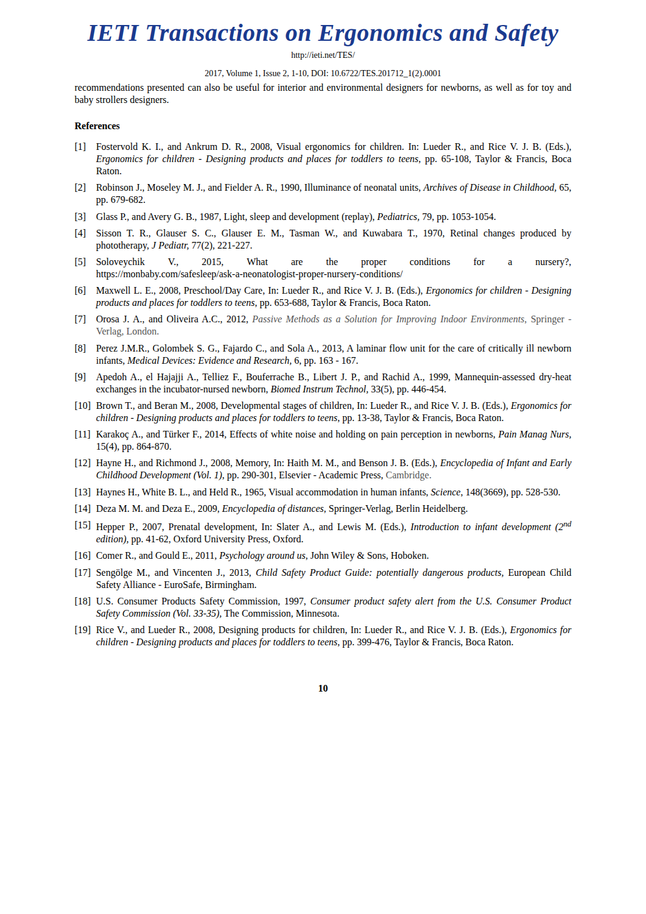IETI Transactions on Ergonomics and Safety
http://ieti.net/TES/
2017, Volume 1, Issue 2, 1-10, DOI: 10.6722/TES.201712_1(2).0001
recommendations presented can also be useful for interior and environmental designers for newborns, as well as for toy and baby strollers designers.
References
[1] Fostervold K. I., and Ankrum D. R., 2008, Visual ergonomics for children. In: Lueder R., and Rice V. J. B. (Eds.), Ergonomics for children - Designing products and places for toddlers to teens, pp. 65-108, Taylor & Francis, Boca Raton.
[2] Robinson J., Moseley M. J., and Fielder A. R., 1990, Illuminance of neonatal units, Archives of Disease in Childhood, 65, pp. 679-682.
[3] Glass P., and Avery G. B., 1987, Light, sleep and development (replay), Pediatrics, 79, pp. 1053-1054.
[4] Sisson T. R., Glauser S. C., Glauser E. M., Tasman W., and Kuwabara T., 1970, Retinal changes produced by phototherapy, J Pediatr, 77(2), 221-227.
[5] Soloveychik V., 2015, What are the proper conditions for a nursery?, https://monbaby.com/safesleep/ask-a-neonatologist-proper-nursery-conditions/
[6] Maxwell L. E., 2008, Preschool/Day Care, In: Lueder R., and Rice V. J. B. (Eds.), Ergonomics for children - Designing products and places for toddlers to teens, pp. 653-688, Taylor & Francis, Boca Raton.
[7] Orosa J. A., and Oliveira A.C., 2012, Passive Methods as a Solution for Improving Indoor Environments, Springer - Verlag, London.
[8] Perez J.M.R., Golombek S. G., Fajardo C., and Sola A., 2013, A laminar flow unit for the care of critically ill newborn infants, Medical Devices: Evidence and Research, 6, pp. 163 - 167.
[9] Apedoh A., el Hajajji A., Telliez F., Bouferrache B., Libert J. P., and Rachid A., 1999, Mannequin-assessed dry-heat exchanges in the incubator-nursed newborn, Biomed Instrum Technol, 33(5), pp. 446-454.
[10] Brown T., and Beran M., 2008, Developmental stages of children, In: Lueder R., and Rice V. J. B. (Eds.), Ergonomics for children - Designing products and places for toddlers to teens, pp. 13-38, Taylor & Francis, Boca Raton.
[11] Karakoç A., and Türker F., 2014, Effects of white noise and holding on pain perception in newborns, Pain Manag Nurs, 15(4), pp. 864-870.
[12] Hayne H., and Richmond J., 2008, Memory, In: Haith M. M., and Benson J. B. (Eds.), Encyclopedia of Infant and Early Childhood Development (Vol. 1), pp. 290-301, Elsevier - Academic Press, Cambridge.
[13] Haynes H., White B. L., and Held R., 1965, Visual accommodation in human infants, Science, 148(3669), pp. 528-530.
[14] Deza M. M. and Deza E., 2009, Encyclopedia of distances, Springer-Verlag, Berlin Heidelberg.
[15] Hepper P., 2007, Prenatal development, In: Slater A., and Lewis M. (Eds.), Introduction to infant development (2nd edition), pp. 41-62, Oxford University Press, Oxford.
[16] Comer R., and Gould E., 2011, Psychology around us, John Wiley & Sons, Hoboken.
[17] Sengölge M., and Vincenten J., 2013, Child Safety Product Guide: potentially dangerous products, European Child Safety Alliance - EuroSafe, Birmingham.
[18] U.S. Consumer Products Safety Commission, 1997, Consumer product safety alert from the U.S. Consumer Product Safety Commission (Vol. 33-35), The Commission, Minnesota.
[19] Rice V., and Lueder R., 2008, Designing products for children, In: Lueder R., and Rice V. J. B. (Eds.), Ergonomics for children - Designing products and places for toddlers to teens, pp. 399-476, Taylor & Francis, Boca Raton.
10